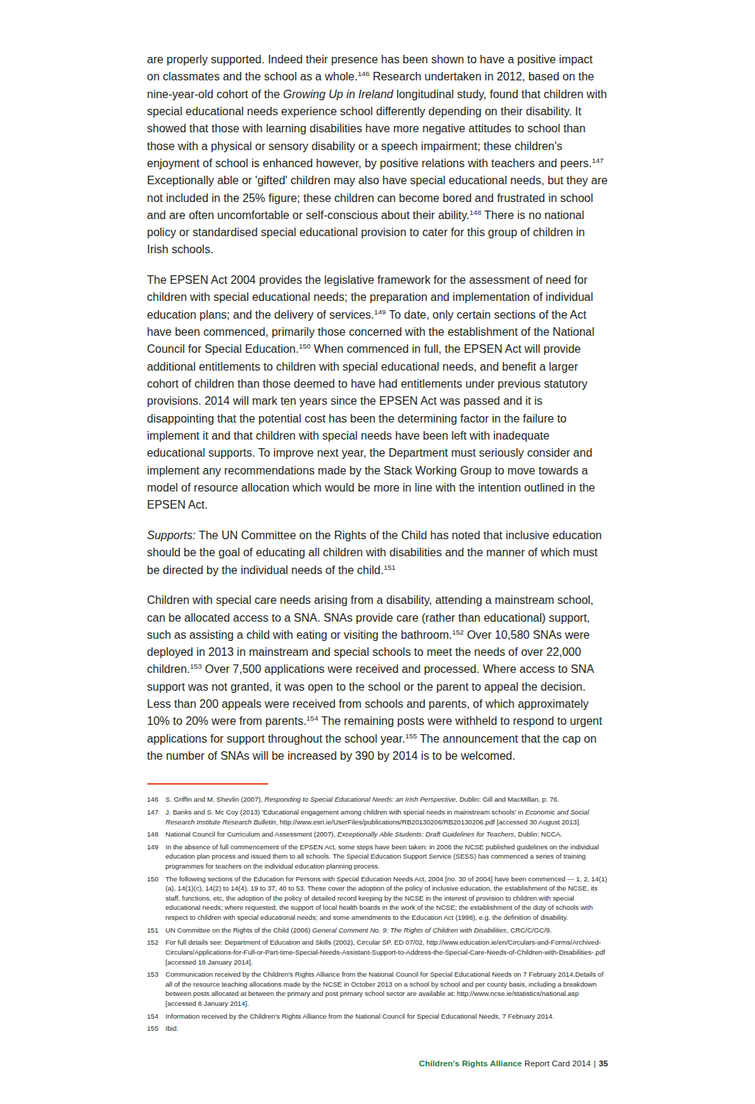are properly supported. Indeed their presence has been shown to have a positive impact on classmates and the school as a whole.146 Research undertaken in 2012, based on the nine-year-old cohort of the Growing Up in Ireland longitudinal study, found that children with special educational needs experience school differently depending on their disability. It showed that those with learning disabilities have more negative attitudes to school than those with a physical or sensory disability or a speech impairment; these children's enjoyment of school is enhanced however, by positive relations with teachers and peers.147 Exceptionally able or 'gifted' children may also have special educational needs, but they are not included in the 25% figure; these children can become bored and frustrated in school and are often uncomfortable or self-conscious about their ability.148 There is no national policy or standardised special educational provision to cater for this group of children in Irish schools.
The EPSEN Act 2004 provides the legislative framework for the assessment of need for children with special educational needs; the preparation and implementation of individual education plans; and the delivery of services.149 To date, only certain sections of the Act have been commenced, primarily those concerned with the establishment of the National Council for Special Education.150 When commenced in full, the EPSEN Act will provide additional entitlements to children with special educational needs, and benefit a larger cohort of children than those deemed to have had entitlements under previous statutory provisions. 2014 will mark ten years since the EPSEN Act was passed and it is disappointing that the potential cost has been the determining factor in the failure to implement it and that children with special needs have been left with inadequate educational supports. To improve next year, the Department must seriously consider and implement any recommendations made by the Stack Working Group to move towards a model of resource allocation which would be more in line with the intention outlined in the EPSEN Act.
Supports: The UN Committee on the Rights of the Child has noted that inclusive education should be the goal of educating all children with disabilities and the manner of which must be directed by the individual needs of the child.151
Children with special care needs arising from a disability, attending a mainstream school, can be allocated access to a SNA. SNAs provide care (rather than educational) support, such as assisting a child with eating or visiting the bathroom.152 Over 10,580 SNAs were deployed in 2013 in mainstream and special schools to meet the needs of over 22,000 children.153 Over 7,500 applications were received and processed. Where access to SNA support was not granted, it was open to the school or the parent to appeal the decision. Less than 200 appeals were received from schools and parents, of which approximately 10% to 20% were from parents.154 The remaining posts were withheld to respond to urgent applications for support throughout the school year.155 The announcement that the cap on the number of SNAs will be increased by 390 by 2014 is to be welcomed.
146 S. Griffin and M. Shevlin (2007), Responding to Special Educational Needs: an Irish Perspective, Dublin: Gill and MacMillan, p. 76.
147 J. Banks and S. Mc Coy (2013) 'Educational engagement among children with special needs in mainstream schools' in Economic and Social Research Institute Research Bulletin, http://www.esri.ie/UserFiles/publications/RB20130206/RB20130206.pdf [accessed 30 August 2013].
148 National Council for Curriculum and Assessment (2007), Exceptionally Able Students: Draft Guidelines for Teachers, Dublin: NCCA.
149 In the absence of full commencement of the EPSEN Act, some steps have been taken: in 2006 the NCSE published guidelines on the individual education plan process and issued them to all schools. The Special Education Support Service (SESS) has commenced a series of training programmes for teachers on the individual education planning process.
150 The following sections of the Education for Persons with Special Education Needs Act, 2004 [no. 30 of 2004] have been commenced — 1, 2, 14(1)(a), 14(1)(c), 14(2) to 14(4), 19 to 37, 40 to 53. These cover the adoption of the policy of inclusive education, the establishment of the NCSE, its staff, functions, etc, the adoption of the policy of detailed record keeping by the NCSE in the interest of provision to children with special educational needs; where requested, the support of local health boards in the work of the NCSE; the establishment of the duty of schools with respect to children with special educational needs; and some amendments to the Education Act (1998), e.g. the definition of disability.
151 UN Committee on the Rights of the Child (2006) General Comment No. 9: The Rights of Children with Disabilities, CRC/C/GC/9.
152 For full details see: Department of Education and Skills (2002), Circular SP. ED 07/02, http://www.education.ie/en/Circulars-and-Forms/Archived-Circulars/Applications-for-Full-or-Part-time-Special-Needs-Assistant-Support-to-Address-the-Special-Care-Needs-of-Children-with-Disabilities-.pdf [accessed 18 January 2014].
153 Communication received by the Children's Rights Alliance from the National Council for Special Educational Needs on 7 February 2014.Details of all of the resource teaching allocations made by the NCSE in October 2013 on a school by school and per county basis, including a breakdown between posts allocated at between the primary and post primary school sector are available at: http://www.ncse.ie/statistics/national.asp [accessed 8 January 2014].
154 Information received by the Children's Rights Alliance from the National Council for Special Educational Needs, 7 February 2014.
155 Ibid.
Children's Rights Alliance Report Card 2014|35